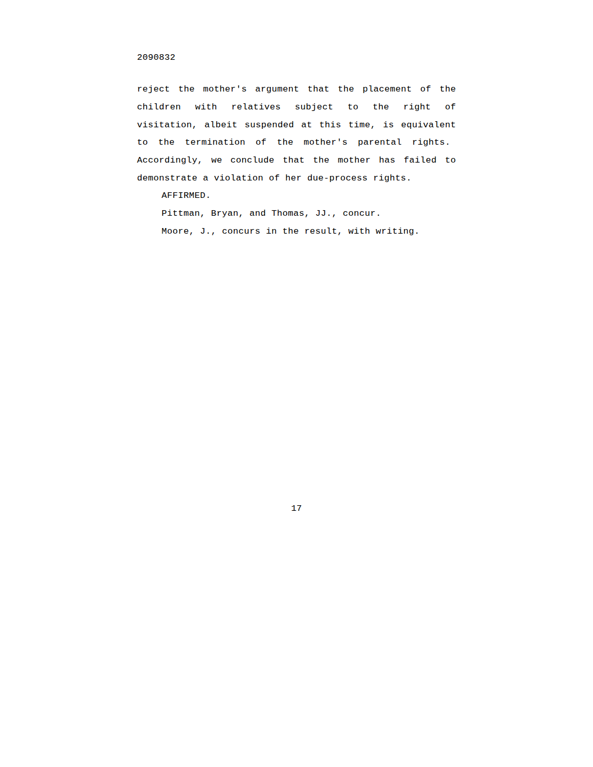2090832
reject the mother's argument that the placement of the children with relatives subject to the right of visitation, albeit suspended at this time, is equivalent to the termination of the mother's parental rights. Accordingly, we conclude that the mother has failed to demonstrate a violation of her due-process rights.
AFFIRMED.
Pittman, Bryan, and Thomas, JJ., concur.
Moore, J., concurs in the result, with writing.
17